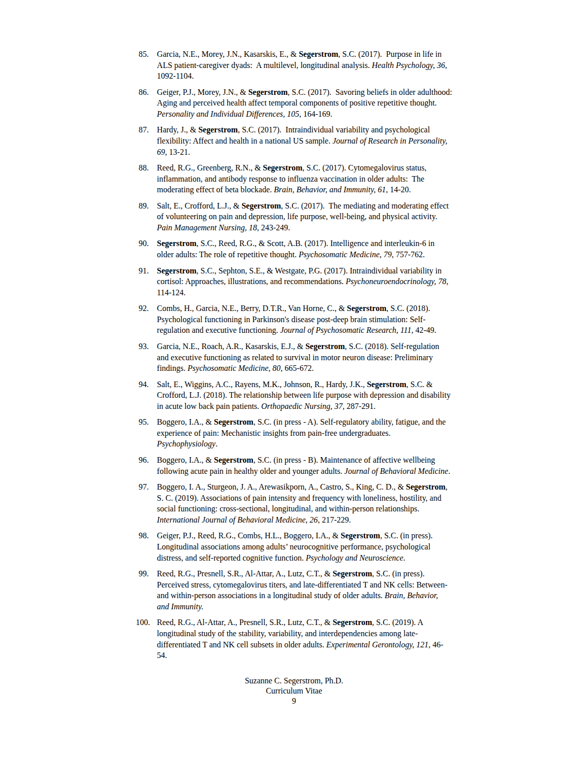85. Garcia, N.E., Morey, J.N., Kasarskis, E., & Segerstrom, S.C. (2017). Purpose in life in ALS patient-caregiver dyads: A multilevel, longitudinal analysis. Health Psychology, 36, 1092-1104.
86. Geiger, P.J., Morey, J.N., & Segerstrom, S.C. (2017). Savoring beliefs in older adulthood: Aging and perceived health affect temporal components of positive repetitive thought. Personality and Individual Differences, 105, 164-169.
87. Hardy, J., & Segerstrom, S.C. (2017). Intraindividual variability and psychological flexibility: Affect and health in a national US sample. Journal of Research in Personality, 69, 13-21.
88. Reed, R.G., Greenberg, R.N., & Segerstrom, S.C. (2017). Cytomegalovirus status, inflammation, and antibody response to influenza vaccination in older adults: The moderating effect of beta blockade. Brain, Behavior, and Immunity, 61, 14-20.
89. Salt, E., Crofford, L.J., & Segerstrom, S.C. (2017). The mediating and moderating effect of volunteering on pain and depression, life purpose, well-being, and physical activity. Pain Management Nursing, 18, 243-249.
90. Segerstrom, S.C., Reed, R.G., & Scott, A.B. (2017). Intelligence and interleukin-6 in older adults: The role of repetitive thought. Psychosomatic Medicine, 79, 757-762.
91. Segerstrom, S.C., Sephton, S.E., & Westgate, P.G. (2017). Intraindividual variability in cortisol: Approaches, illustrations, and recommendations. Psychoneuroendocrinology, 78, 114-124.
92. Combs, H., Garcia, N.E., Berry, D.T.R., Van Horne, C., & Segerstrom, S.C. (2018). Psychological functioning in Parkinson's disease post-deep brain stimulation: Self-regulation and executive functioning. Journal of Psychosomatic Research, 111, 42-49.
93. Garcia, N.E., Roach, A.R., Kasarskis, E.J., & Segerstrom, S.C. (2018). Self-regulation and executive functioning as related to survival in motor neuron disease: Preliminary findings. Psychosomatic Medicine, 80, 665-672.
94. Salt, E., Wiggins, A.C., Rayens, M.K., Johnson, R., Hardy, J.K., Segerstrom, S.C. & Crofford, L.J. (2018). The relationship between life purpose with depression and disability in acute low back pain patients. Orthopaedic Nursing, 37, 287-291.
95. Boggero, I.A., & Segerstrom, S.C. (in press - A). Self-regulatory ability, fatigue, and the experience of pain: Mechanistic insights from pain-free undergraduates. Psychophysiology.
96. Boggero, I.A., & Segerstrom, S.C. (in press - B). Maintenance of affective wellbeing following acute pain in healthy older and younger adults. Journal of Behavioral Medicine.
97. Boggero, I. A., Sturgeon, J. A., Arewasikporn, A., Castro, S., King, C. D., & Segerstrom, S. C. (2019). Associations of pain intensity and frequency with loneliness, hostility, and social functioning: cross-sectional, longitudinal, and within-person relationships. International Journal of Behavioral Medicine, 26, 217-229.
98. Geiger, P.J., Reed, R.G., Combs, H.L., Boggero, I.A., & Segerstrom, S.C. (in press). Longitudinal associations among adults’ neurocognitive performance, psychological distress, and self-reported cognitive function. Psychology and Neuroscience.
99. Reed, R.G., Presnell, S.R., Al-Attar, A., Lutz, C.T., & Segerstrom, S.C. (in press). Perceived stress, cytomegalovirus titers, and late-differentiated T and NK cells: Between- and within-person associations in a longitudinal study of older adults. Brain, Behavior, and Immunity.
100. Reed, R.G., Al-Attar, A., Presnell, S.R., Lutz, C.T., & Segerstrom, S.C. (2019). A longitudinal study of the stability, variability, and interdependencies among late-differentiated T and NK cell subsets in older adults. Experimental Gerontology, 121, 46-54.
Suzanne C. Segerstrom, Ph.D.
Curriculum Vitae
9